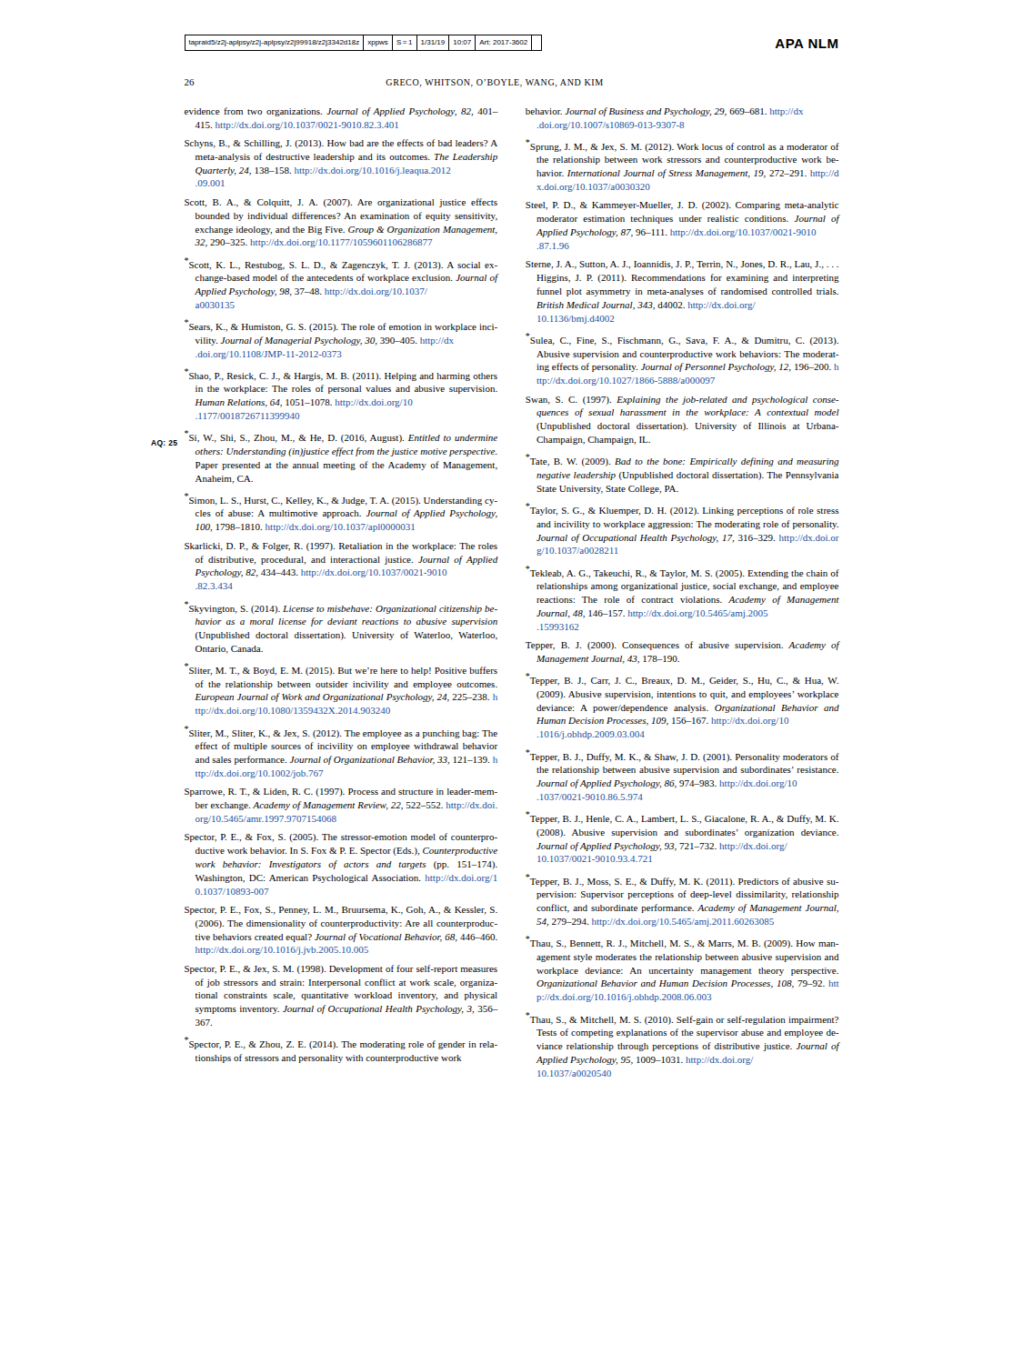tapraid5/z2j-aplpsy/z2j-aplpsy/z2j99918/z2j3342d18z xppws S = 1 1/31/19 10:07 Art: 2017-3602
APA NLM
26
GRECO, WHITSON, O’BOYLE, WANG, AND KIM
evidence from two organizations. Journal of Applied Psychology, 82, 401–415. http://dx.doi.org/10.1037/0021-9010.82.3.401
Schyns, B., & Schilling, J. (2013). How bad are the effects of bad leaders? A meta-analysis of destructive leadership and its outcomes. The Leadership Quarterly, 24, 138–158. http://dx.doi.org/10.1016/j.leaqua.2012
.09.001
Scott, B. A., & Colquitt, J. A. (2007). Are organizational justice effects bounded by individual differences? An examination of equity sensitivity, exchange ideology, and the Big Five. Group & Organization Management, 32, 290–325. http://dx.doi.org/10.1177/1059601106286877
*Scott, K. L., Restubog, S. L. D., & Zagenczyk, T. J. (2013). A social exchange-based model of the antecedents of workplace exclusion. Journal of Applied Psychology, 98, 37–48. http://dx.doi.org/10.1037/
a0030135
*Sears, K., & Humiston, G. S. (2015). The role of emotion in workplace incivility. Journal of Managerial Psychology, 30, 390–405. http://dx
.doi.org/10.1108/JMP-11-2012-0373
*Shao, P., Resick, C. J., & Hargis, M. B. (2011). Helping and harming others in the workplace: The roles of personal values and abusive supervision. Human Relations, 64, 1051–1078. http://dx.doi.org/10
.1177/0018726711399940
*Si, W., Shi, S., Zhou, M., & He, D. (2016, August). Entitled to undermine others: Understanding (in)justice effect from the justice motive perspective. Paper presented at the annual meeting of the Academy of Management, Anaheim, CA.
*Simon, L. S., Hurst, C., Kelley, K., & Judge, T. A. (2015). Understanding cycles of abuse: A multimotive approach. Journal of Applied Psychology, 100, 1798–1810. http://dx.doi.org/10.1037/apl0000031
Skarlicki, D. P., & Folger, R. (1997). Retaliation in the workplace: The roles of distributive, procedural, and interactional justice. Journal of Applied Psychology, 82, 434–443. http://dx.doi.org/10.1037/0021-9010
.82.3.434
*Skyvington, S. (2014). License to misbehave: Organizational citizenship behavior as a moral license for deviant reactions to abusive supervision (Unpublished doctoral dissertation). University of Waterloo, Waterloo, Ontario, Canada.
*Sliter, M. T., & Boyd, E. M. (2015). But we’re here to help! Positive buffers of the relationship between outsider incivility and employee outcomes. European Journal of Work and Organizational Psychology, 24, 225–238. http://dx.doi.org/10.1080/1359432X.2014.903240
*Sliter, M., Sliter, K., & Jex, S. (2012). The employee as a punching bag: The effect of multiple sources of incivility on employee withdrawal behavior and sales performance. Journal of Organizational Behavior, 33, 121–139. http://dx.doi.org/10.1002/job.767
Sparrowe, R. T., & Liden, R. C. (1997). Process and structure in leader-member exchange. Academy of Management Review, 22, 522–552. http://dx.doi.org/10.5465/amr.1997.9707154068
Spector, P. E., & Fox, S. (2005). The stressor-emotion model of counterproductive work behavior. In S. Fox & P. E. Spector (Eds.), Counterproductive work behavior: Investigators of actors and targets (pp. 151–174). Washington, DC: American Psychological Association. http://dx.doi.org/10.1037/10893-007
Spector, P. E., Fox, S., Penney, L. M., Bruursema, K., Goh, A., & Kessler, S. (2006). The dimensionality of counterproductivity: Are all counterproductive behaviors created equal? Journal of Vocational Behavior, 68, 446–460. http://dx.doi.org/10.1016/j.jvb.2005.10.005
Spector, P. E., & Jex, S. M. (1998). Development of four self-report measures of job stressors and strain: Interpersonal conflict at work scale, organizational constraints scale, quantitative workload inventory, and physical symptoms inventory. Journal of Occupational Health Psychology, 3, 356–367.
*Spector, P. E., & Zhou, Z. E. (2014). The moderating role of gender in relationships of stressors and personality with counterproductive work
behavior. Journal of Business and Psychology, 29, 669–681. http://dx
.doi.org/10.1007/s10869-013-9307-8
*Sprung, J. M., & Jex, S. M. (2012). Work locus of control as a moderator of the relationship between work stressors and counterproductive work behavior. International Journal of Stress Management, 19, 272–291. http://dx.doi.org/10.1037/a0030320
Steel, P. D., & Kammeyer-Mueller, J. D. (2002). Comparing meta-analytic moderator estimation techniques under realistic conditions. Journal of Applied Psychology, 87, 96–111. http://dx.doi.org/10.1037/0021-9010
.87.1.96
Sterne, J. A., Sutton, A. J., Ioannidis, J. P., Terrin, N., Jones, D. R., Lau, J., . . . Higgins, J. P. (2011). Recommendations for examining and interpreting funnel plot asymmetry in meta-analyses of randomised controlled trials. British Medical Journal, 343, d4002. http://dx.doi.org/
10.1136/bmj.d4002
*Sulea, C., Fine, S., Fischmann, G., Sava, F. A., & Dumitru, C. (2013). Abusive supervision and counterproductive work behaviors: The moderating effects of personality. Journal of Personnel Psychology, 12, 196–200. http://dx.doi.org/10.1027/1866-5888/a000097
Swan, S. C. (1997). Explaining the job-related and psychological consequences of sexual harassment in the workplace: A contextual model (Unpublished doctoral dissertation). University of Illinois at Urbana-Champaign, Champaign, IL.
*Tate, B. W. (2009). Bad to the bone: Empirically defining and measuring negative leadership (Unpublished doctoral dissertation). The Pennsylvania State University, State College, PA.
*Taylor, S. G., & Kluemper, D. H. (2012). Linking perceptions of role stress and incivility to workplace aggression: The moderating role of personality. Journal of Occupational Health Psychology, 17, 316–329. http://dx.doi.org/10.1037/a0028211
*Tekleab, A. G., Takeuchi, R., & Taylor, M. S. (2005). Extending the chain of relationships among organizational justice, social exchange, and employee reactions: The role of contract violations. Academy of Management Journal, 48, 146–157. http://dx.doi.org/10.5465/amj.2005
.15993162
Tepper, B. J. (2000). Consequences of abusive supervision. Academy of Management Journal, 43, 178–190.
*Tepper, B. J., Carr, J. C., Breaux, D. M., Geider, S., Hu, C., & Hua, W. (2009). Abusive supervision, intentions to quit, and employees’ workplace deviance: A power/dependence analysis. Organizational Behavior and Human Decision Processes, 109, 156–167. http://dx.doi.org/10
.1016/j.obhdp.2009.03.004
*Tepper, B. J., Duffy, M. K., & Shaw, J. D. (2001). Personality moderators of the relationship between abusive supervision and subordinates’ resistance. Journal of Applied Psychology, 86, 974–983. http://dx.doi.org/10
.1037/0021-9010.86.5.974
*Tepper, B. J., Henle, C. A., Lambert, L. S., Giacalone, R. A., & Duffy, M. K. (2008). Abusive supervision and subordinates’ organization deviance. Journal of Applied Psychology, 93, 721–732. http://dx.doi.org/
10.1037/0021-9010.93.4.721
*Tepper, B. J., Moss, S. E., & Duffy, M. K. (2011). Predictors of abusive supervision: Supervisor perceptions of deep-level dissimilarity, relationship conflict, and subordinate performance. Academy of Management Journal, 54, 279–294. http://dx.doi.org/10.5465/amj.2011.60263085
*Thau, S., Bennett, R. J., Mitchell, M. S., & Marrs, M. B. (2009). How management style moderates the relationship between abusive supervision and workplace deviance: An uncertainty management theory perspective. Organizational Behavior and Human Decision Processes, 108, 79–92. http://dx.doi.org/10.1016/j.obhdp.2008.06.003
*Thau, S., & Mitchell, M. S. (2010). Self-gain or self-regulation impairment? Tests of competing explanations of the supervisor abuse and employee deviance relationship through perceptions of distributive justice. Journal of Applied Psychology, 95, 1009–1031. http://dx.doi.org/
10.1037/a0020540
AQ: 25